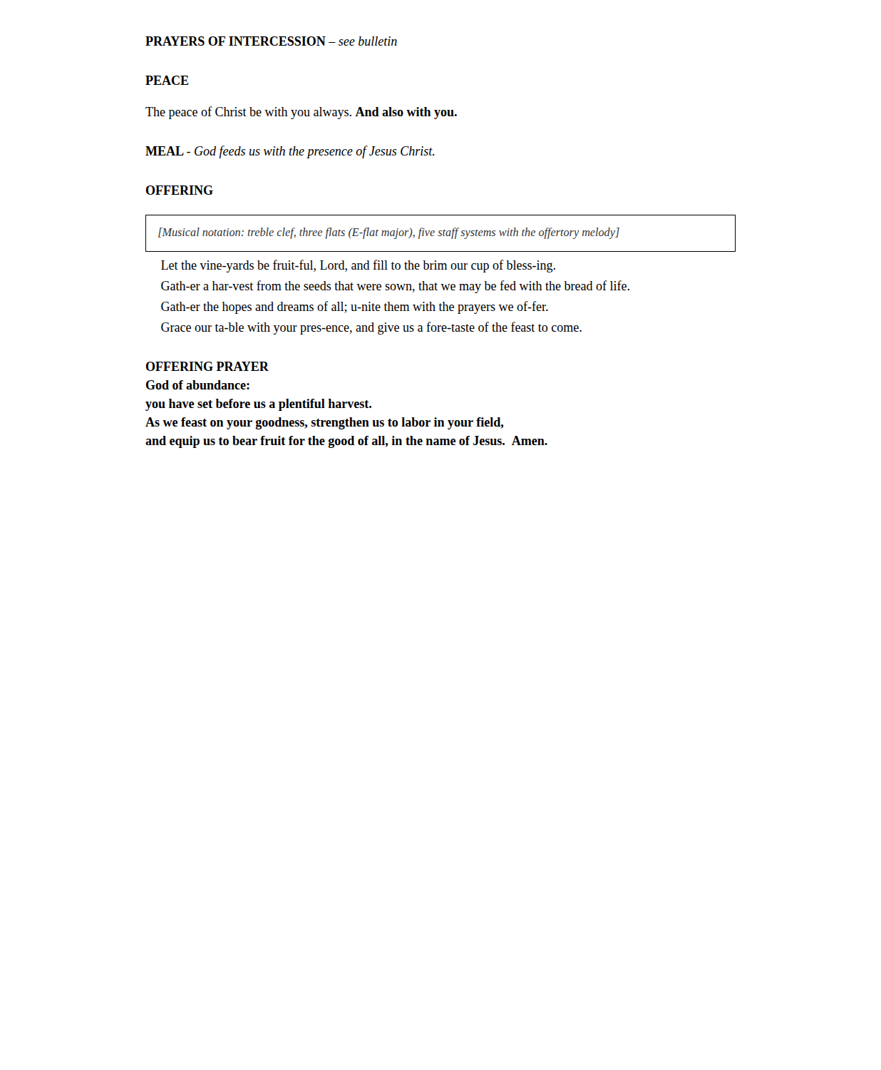PRAYERS OF INTERCESSION – see bulletin
PEACE
The peace of Christ be with you always. And also with you.
MEAL - God feeds us with the presence of Jesus Christ.
OFFERING
[Musical notation: treble clef, three flats (E-flat major), five staff systems with the offertory melody]
Let the vine-yards be fruit-ful, Lord, and fill to the brim our cup of bless-ing.
Gath-er a har-vest from the seeds that were sown, that we may be fed with the bread of life.
Gath-er the hopes and dreams of all; u-nite them with the prayers we of-fer.
Grace our ta-ble with your pres-ence, and give us a fore-taste of the feast to come.
OFFERING PRAYER
God of abundance:
you have set before us a plentiful harvest.
As we feast on your goodness, strengthen us to labor in your field,
and equip us to bear fruit for the good of all, in the name of Jesus. Amen.